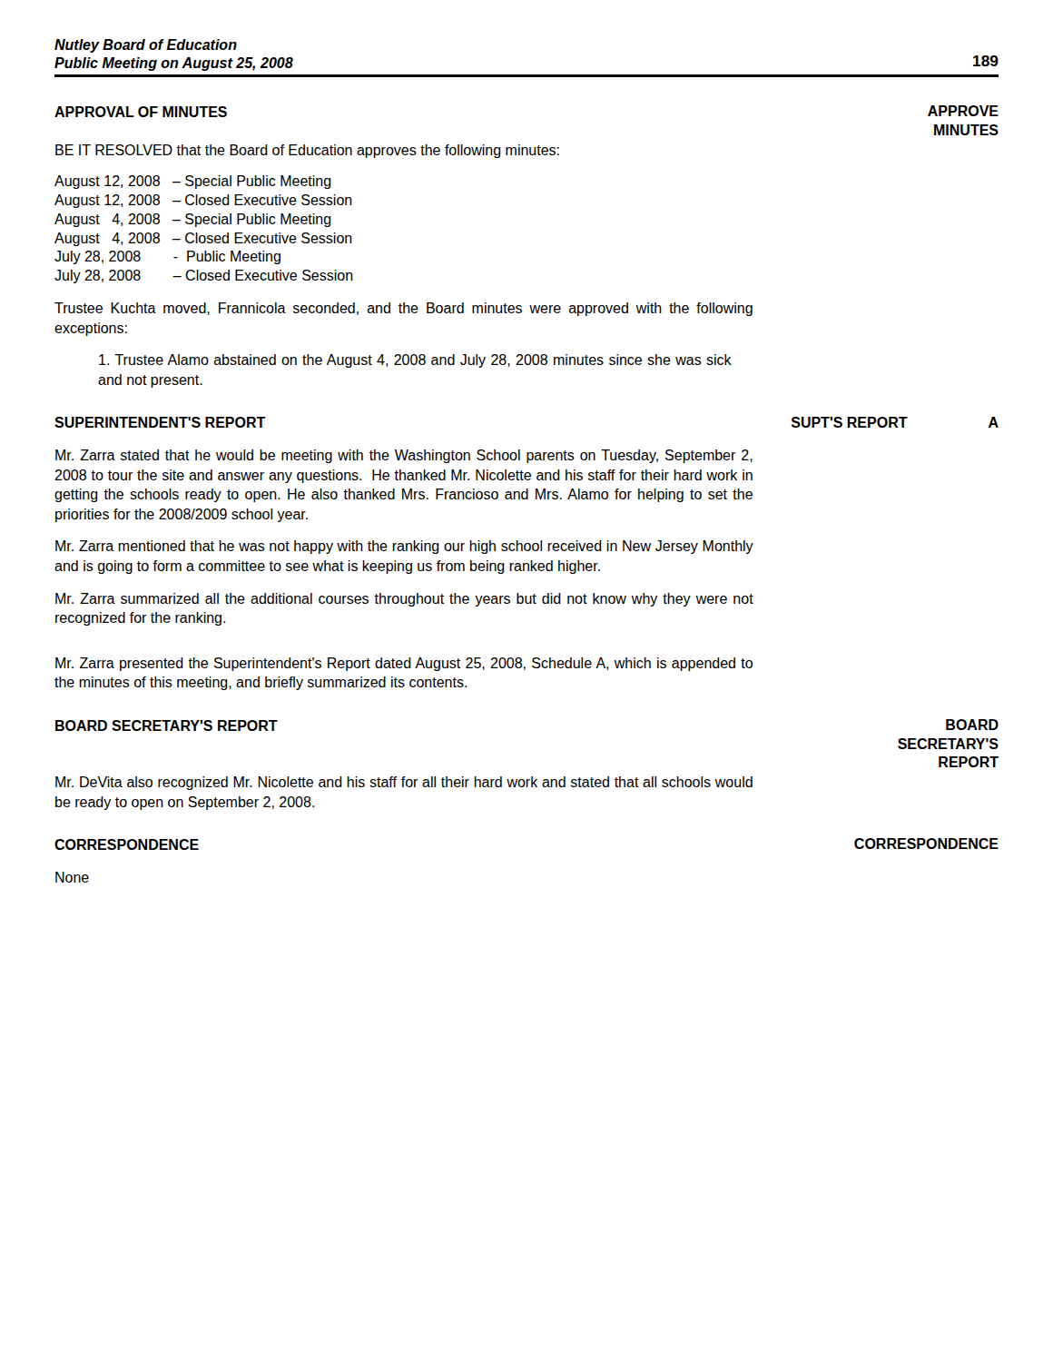Nutley Board of Education
Public Meeting on August 25, 2008
189
APPROVAL OF MINUTES
APPROVE
MINUTES
BE IT RESOLVED that the Board of Education approves the following minutes:
August 12, 2008 – Special Public Meeting
August 12, 2008 – Closed Executive Session
August 4, 2008 – Special Public Meeting
August 4, 2008 – Closed Executive Session
July 28, 2008 - Public Meeting
July 28, 2008 – Closed Executive Session
Trustee Kuchta moved, Frannicola seconded, and the Board minutes were approved with the following exceptions:
1. Trustee Alamo abstained on the August 4, 2008 and July 28, 2008 minutes since she was sick and not present.
SUPERINTENDENT'S REPORT
SUPT'S REPORT A
Mr. Zarra stated that he would be meeting with the Washington School parents on Tuesday, September 2, 2008 to tour the site and answer any questions. He thanked Mr. Nicolette and his staff for their hard work in getting the schools ready to open. He also thanked Mrs. Francioso and Mrs. Alamo for helping to set the priorities for the 2008/2009 school year.
Mr. Zarra mentioned that he was not happy with the ranking our high school received in New Jersey Monthly and is going to form a committee to see what is keeping us from being ranked higher.
Mr. Zarra summarized all the additional courses throughout the years but did not know why they were not recognized for the ranking.
Mr. Zarra presented the Superintendent's Report dated August 25, 2008, Schedule A, which is appended to the minutes of this meeting, and briefly summarized its contents.
BOARD SECRETARY'S REPORT
BOARD
SECRETARY'S
REPORT
Mr. DeVita also recognized Mr. Nicolette and his staff for all their hard work and stated that all schools would be ready to open on September 2, 2008.
CORRESPONDENCE
CORRESPONDENCE
None